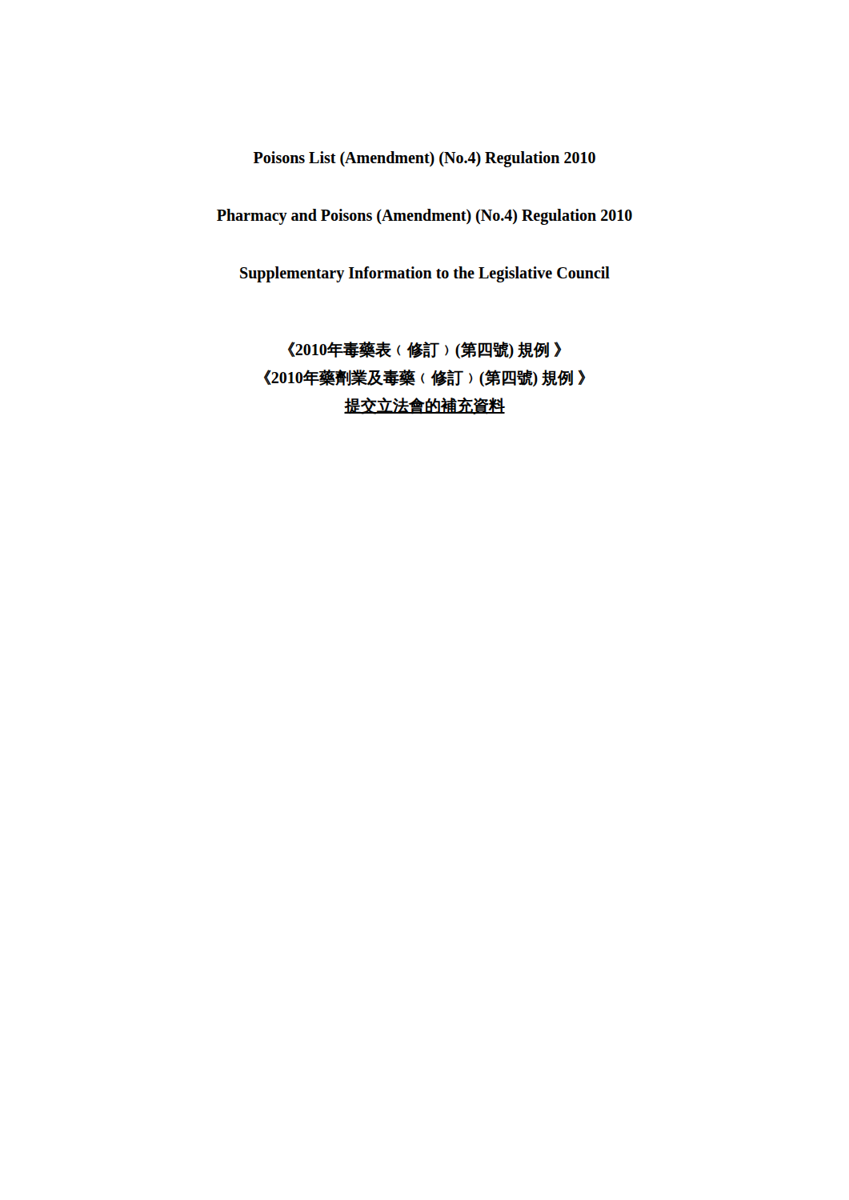Poisons List (Amendment) (No.4) Regulation 2010
Pharmacy and Poisons (Amendment) (No.4) Regulation 2010
Supplementary Information to the Legislative Council
《2010年毒藥表﹙修訂﹚(第四號) 規例 》
《2010年藥劑業及毒藥﹙修訂﹚(第四號) 規例 》
提交立法會的補充資料